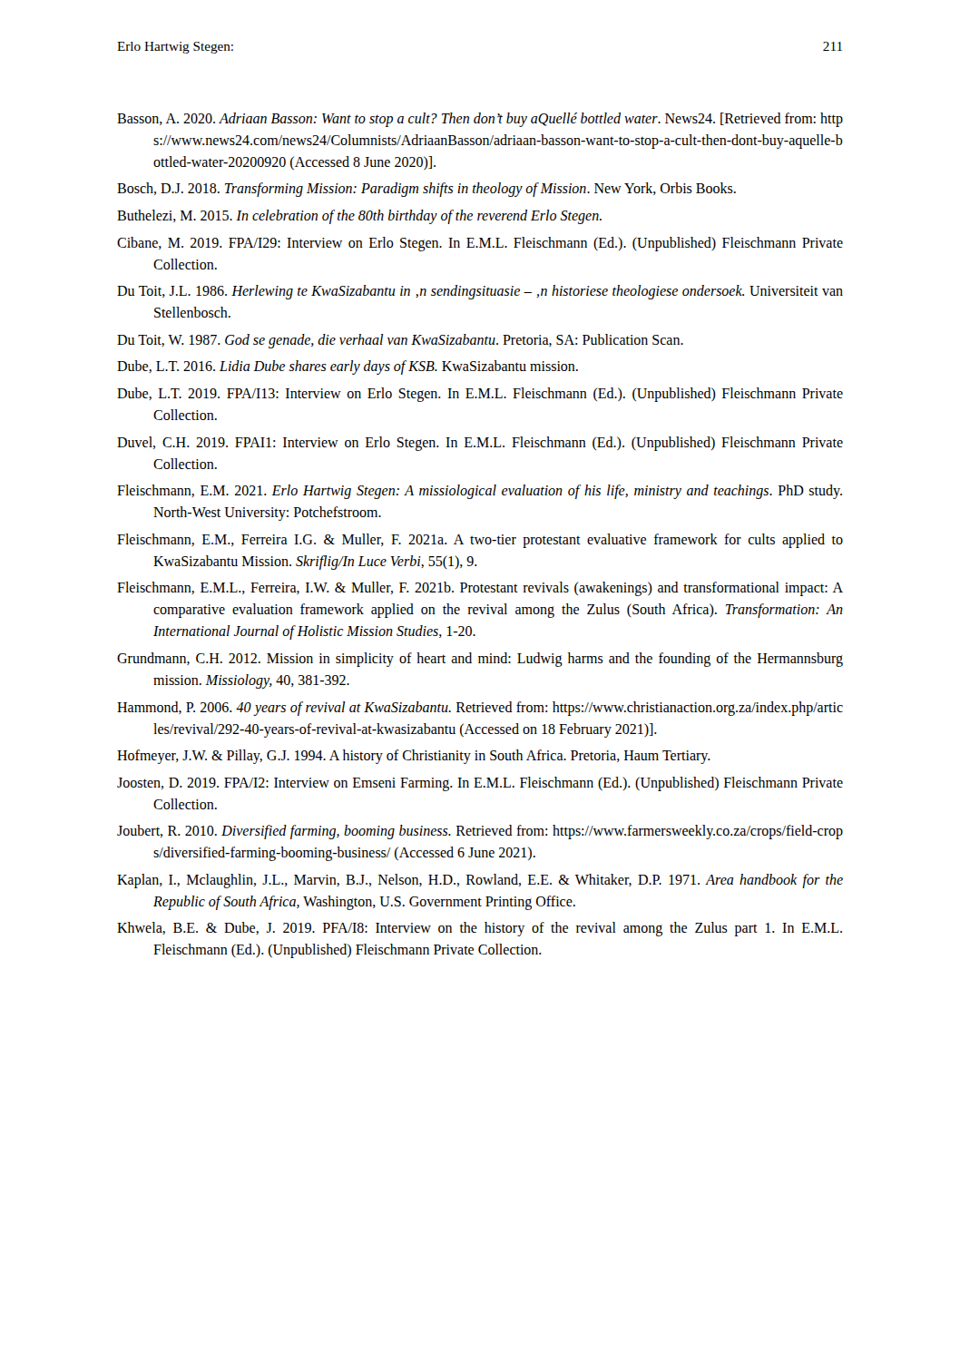Erlo Hartwig Stegen: 211
Basson, A. 2020. Adriaan Basson: Want to stop a cult? Then don’t buy aQuellé bottled water. News24. [Retrieved from: https://www.news24.com/news24/Columnists/AdriaanBasson/adriaan-basson-want-to-stop-a-cult-then-dont-buy-aquelle-bottled-water-20200920 (Accessed 8 June 2020)].
Bosch, D.J. 2018. Transforming Mission: Paradigm shifts in theology of Mission. New York, Orbis Books.
Buthelezi, M. 2015. In celebration of the 80th birthday of the reverend Erlo Stegen.
Cibane, M. 2019. FPA/I29: Interview on Erlo Stegen. In E.M.L. Fleischmann (Ed.). (Unpublished) Fleischmann Private Collection.
Du Toit, J.L. 1986. Herlewing te KwaSizabantu in ‚n sendingsituasie – ‚n historiese theologiese ondersoek. Universiteit van Stellenbosch.
Du Toit, W. 1987. God se genade, die verhaal van KwaSizabantu. Pretoria, SA: Publication Scan.
Dube, L.T. 2016. Lidia Dube shares early days of KSB. KwaSizabantu mission.
Dube, L.T. 2019. FPA/I13: Interview on Erlo Stegen. In E.M.L. Fleischmann (Ed.). (Unpublished) Fleischmann Private Collection.
Duvel, C.H. 2019. FPAI1: Interview on Erlo Stegen. In E.M.L. Fleischmann (Ed.). (Unpublished) Fleischmann Private Collection.
Fleischmann, E.M. 2021. Erlo Hartwig Stegen: A missiological evaluation of his life, ministry and teachings. PhD study. North-West University: Potchefstroom.
Fleischmann, E.M., Ferreira I.G. & Muller, F. 2021a. A two-tier protestant evaluative framework for cults applied to KwaSizabantu Mission. Skriflig/In Luce Verbi, 55(1), 9.
Fleischmann, E.M.L., Ferreira, I.W. & Muller, F. 2021b. Protestant revivals (awakenings) and transformational impact: A comparative evaluation framework applied on the revival among the Zulus (South Africa). Transformation: An International Journal of Holistic Mission Studies, 1-20.
Grundmann, C.H. 2012. Mission in simplicity of heart and mind: Ludwig harms and the founding of the Hermannsburg mission. Missiology, 40, 381-392.
Hammond, P. 2006. 40 years of revival at KwaSizabantu. Retrieved from: https://www.christianaction.org.za/index.php/articles/revival/292-40-years-of-revival-at-kwasizabantu (Accessed on 18 February 2021)].
Hofmeyer, J.W. & Pillay, G.J. 1994. A history of Christianity in South Africa. Pretoria, Haum Tertiary.
Joosten, D. 2019. FPA/I2: Interview on Emseni Farming. In E.M.L. Fleischmann (Ed.). (Unpublished) Fleischmann Private Collection.
Joubert, R. 2010. Diversified farming, booming business. Retrieved from: https://www.farmersweekly.co.za/crops/field-crops/diversified-farming-booming-business/ (Accessed 6 June 2021).
Kaplan, I., Mclaughlin, J.L., Marvin, B.J., Nelson, H.D., Rowland, E.E. & Whitaker, D.P. 1971. Area handbook for the Republic of South Africa, Washington, U.S. Government Printing Office.
Khwela, B.E. & Dube, J. 2019. PFA/I8: Interview on the history of the revival among the Zulus part 1. In E.M.L. Fleischmann (Ed.). (Unpublished) Fleischmann Private Collection.